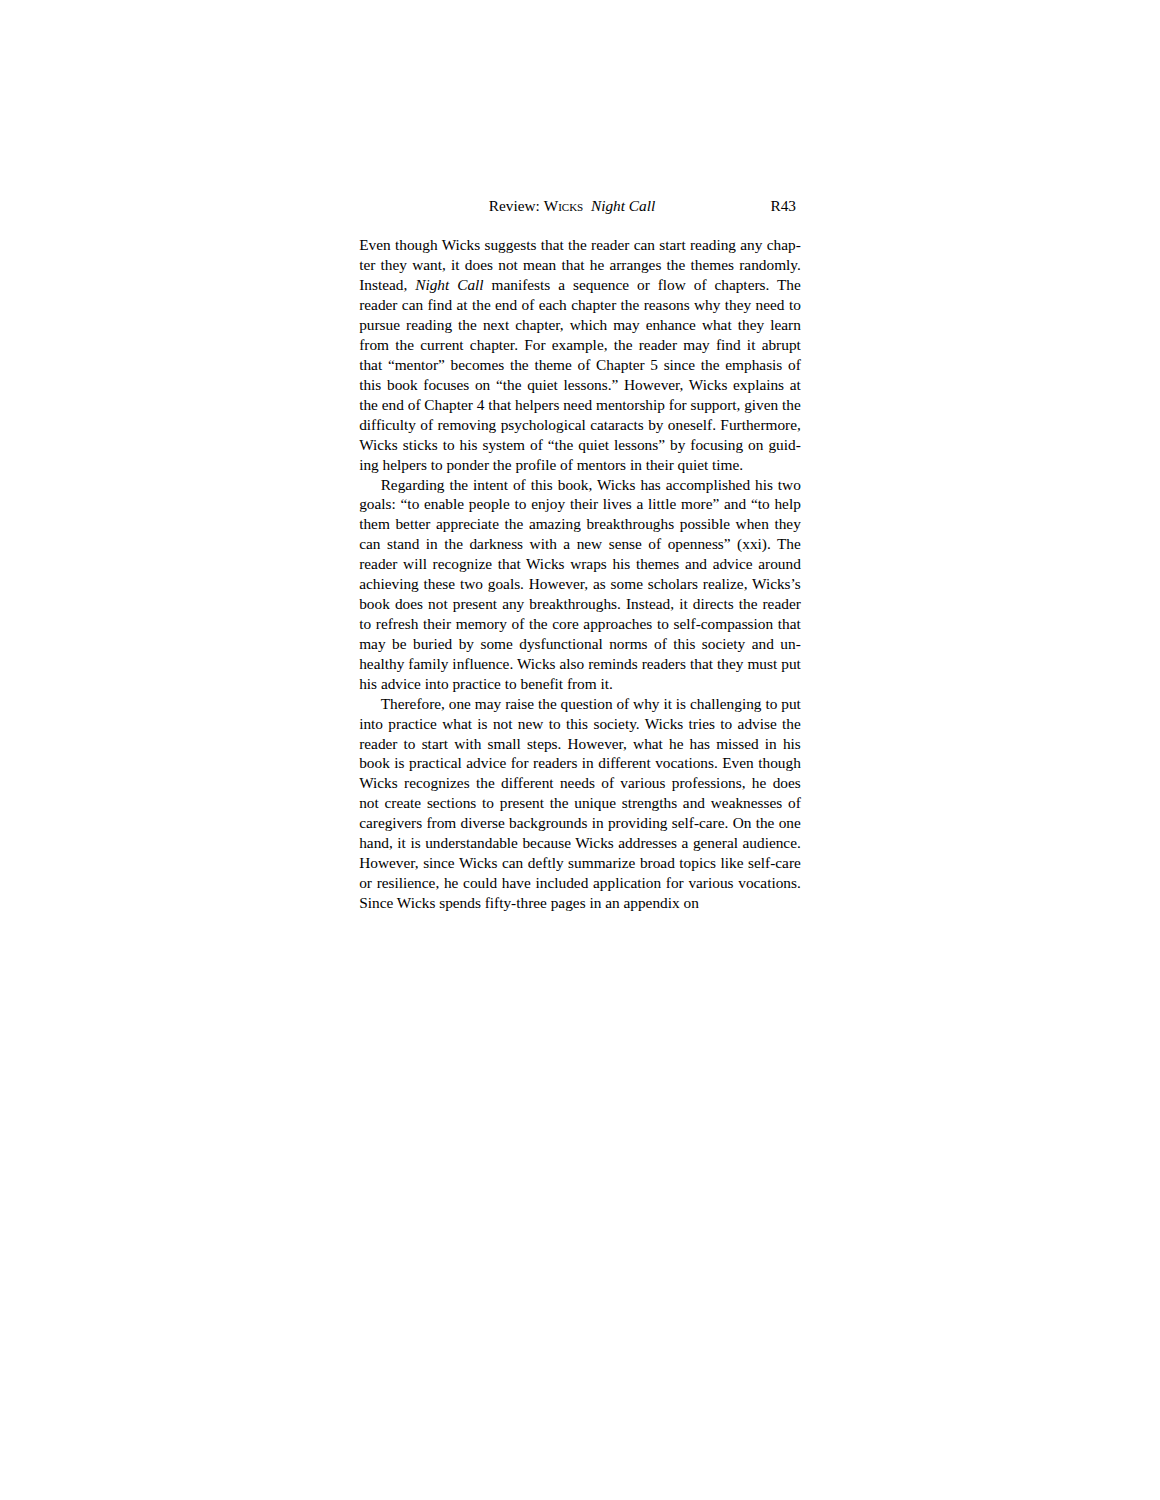Review: Wicks Night Call R43
Even though Wicks suggests that the reader can start reading any chapter they want, it does not mean that he arranges the themes randomly. Instead, Night Call manifests a sequence or flow of chapters. The reader can find at the end of each chapter the reasons why they need to pursue reading the next chapter, which may enhance what they learn from the current chapter. For example, the reader may find it abrupt that “mentor” becomes the theme of Chapter 5 since the emphasis of this book focuses on “the quiet lessons.” However, Wicks explains at the end of Chapter 4 that helpers need mentorship for support, given the difficulty of removing psychological cataracts by oneself. Furthermore, Wicks sticks to his system of “the quiet lessons” by focusing on guiding helpers to ponder the profile of mentors in their quiet time.
Regarding the intent of this book, Wicks has accomplished his two goals: “to enable people to enjoy their lives a little more” and “to help them better appreciate the amazing breakthroughs possible when they can stand in the darkness with a new sense of openness” (xxi). The reader will recognize that Wicks wraps his themes and advice around achieving these two goals. However, as some scholars realize, Wicks’s book does not present any breakthroughs. Instead, it directs the reader to refresh their memory of the core approaches to self-compassion that may be buried by some dysfunctional norms of this society and unhealthy family influence. Wicks also reminds readers that they must put his advice into practice to benefit from it.
Therefore, one may raise the question of why it is challenging to put into practice what is not new to this society. Wicks tries to advise the reader to start with small steps. However, what he has missed in his book is practical advice for readers in different vocations. Even though Wicks recognizes the different needs of various professions, he does not create sections to present the unique strengths and weaknesses of caregivers from diverse backgrounds in providing self-care. On the one hand, it is understandable because Wicks addresses a general audience. However, since Wicks can deftly summarize broad topics like self-care or resilience, he could have included application for various vocations. Since Wicks spends fifty-three pages in an appendix on